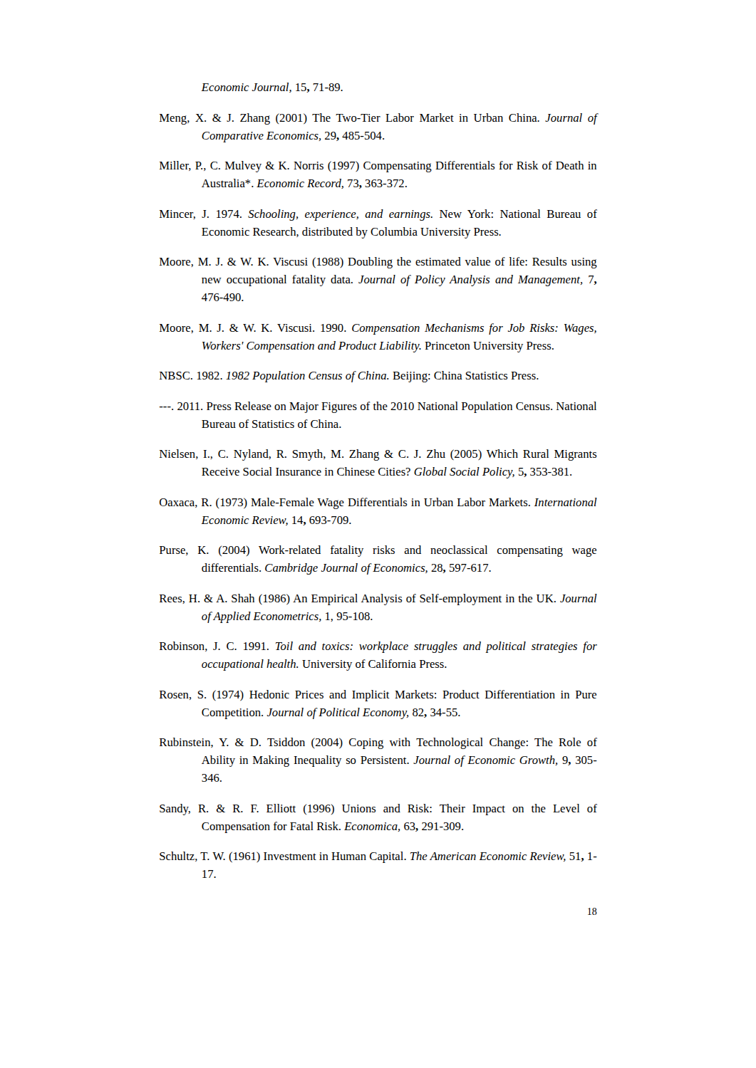Economic Journal, 15, 71-89.
Meng, X. & J. Zhang (2001) The Two-Tier Labor Market in Urban China. Journal of Comparative Economics, 29, 485-504.
Miller, P., C. Mulvey & K. Norris (1997) Compensating Differentials for Risk of Death in Australia*. Economic Record, 73, 363-372.
Mincer, J. 1974. Schooling, experience, and earnings. New York: National Bureau of Economic Research, distributed by Columbia University Press.
Moore, M. J. & W. K. Viscusi (1988) Doubling the estimated value of life: Results using new occupational fatality data. Journal of Policy Analysis and Management, 7, 476-490.
Moore, M. J. & W. K. Viscusi. 1990. Compensation Mechanisms for Job Risks: Wages, Workers' Compensation and Product Liability. Princeton University Press.
NBSC. 1982. 1982 Population Census of China. Beijing: China Statistics Press.
---. 2011. Press Release on Major Figures of the 2010 National Population Census. National Bureau of Statistics of China.
Nielsen, I., C. Nyland, R. Smyth, M. Zhang & C. J. Zhu (2005) Which Rural Migrants Receive Social Insurance in Chinese Cities? Global Social Policy, 5, 353-381.
Oaxaca, R. (1973) Male-Female Wage Differentials in Urban Labor Markets. International Economic Review, 14, 693-709.
Purse, K. (2004) Work-related fatality risks and neoclassical compensating wage differentials. Cambridge Journal of Economics, 28, 597-617.
Rees, H. & A. Shah (1986) An Empirical Analysis of Self-employment in the UK. Journal of Applied Econometrics, 1, 95-108.
Robinson, J. C. 1991. Toil and toxics: workplace struggles and political strategies for occupational health. University of California Press.
Rosen, S. (1974) Hedonic Prices and Implicit Markets: Product Differentiation in Pure Competition. Journal of Political Economy, 82, 34-55.
Rubinstein, Y. & D. Tsiddon (2004) Coping with Technological Change: The Role of Ability in Making Inequality so Persistent. Journal of Economic Growth, 9, 305-346.
Sandy, R. & R. F. Elliott (1996) Unions and Risk: Their Impact on the Level of Compensation for Fatal Risk. Economica, 63, 291-309.
Schultz, T. W. (1961) Investment in Human Capital. The American Economic Review, 51, 1-17.
18